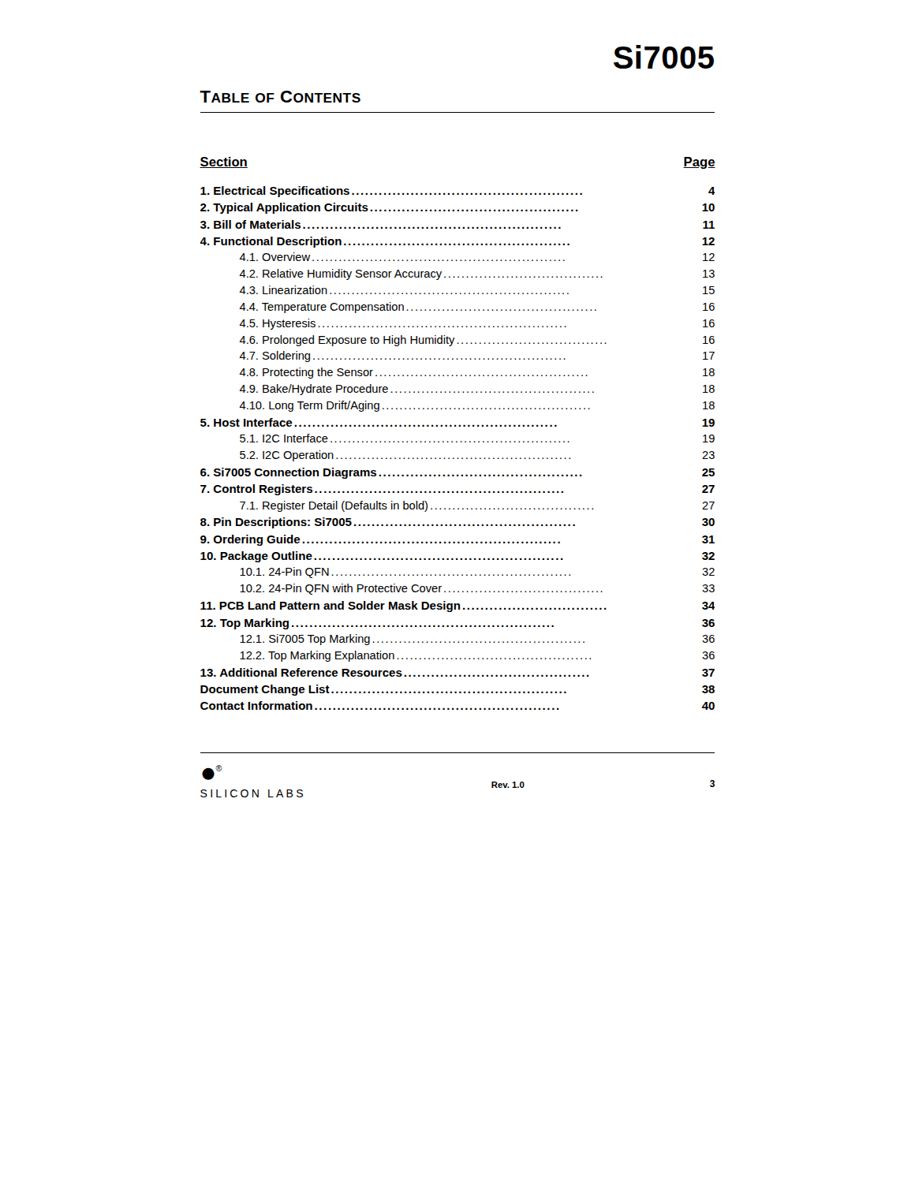Si7005
TABLE OF CONTENTS
Section Page
1. Electrical Specifications................................................... 4
2. Typical Application Circuits.............................................. 10
3. Bill of Materials......................................................... 11
4. Functional Description.................................................. 12
4.1. Overview......................................................... 12
4.2. Relative Humidity Sensor Accuracy.................................... 13
4.3. Linearization...................................................... 15
4.4. Temperature Compensation........................................... 16
4.5. Hysteresis........................................................ 16
4.6. Prolonged Exposure to High Humidity.................................. 16
4.7. Soldering......................................................... 17
4.8. Protecting the Sensor................................................ 18
4.9. Bake/Hydrate Procedure.............................................. 18
4.10. Long Term Drift/Aging............................................... 18
5. Host Interface.......................................................... 19
5.1. I2C Interface...................................................... 19
5.2. I2C Operation..................................................... 23
6. Si7005 Connection Diagrams............................................. 25
7. Control Registers....................................................... 27
7.1. Register Detail (Defaults in bold)..................................... 27
8. Pin Descriptions: Si7005................................................. 30
9. Ordering Guide......................................................... 31
10. Package Outline....................................................... 32
10.1. 24-Pin QFN...................................................... 32
10.2. 24-Pin QFN with Protective Cover.................................... 33
11. PCB Land Pattern and Solder Mask Design................................ 34
12. Top Marking.......................................................... 36
12.1. Si7005 Top Marking................................................ 36
12.2. Top Marking Explanation............................................ 36
13. Additional Reference Resources......................................... 37
Document Change List.................................................... 38
Contact Information...................................................... 40
●® SILICON LABS
Rev. 1.0
3